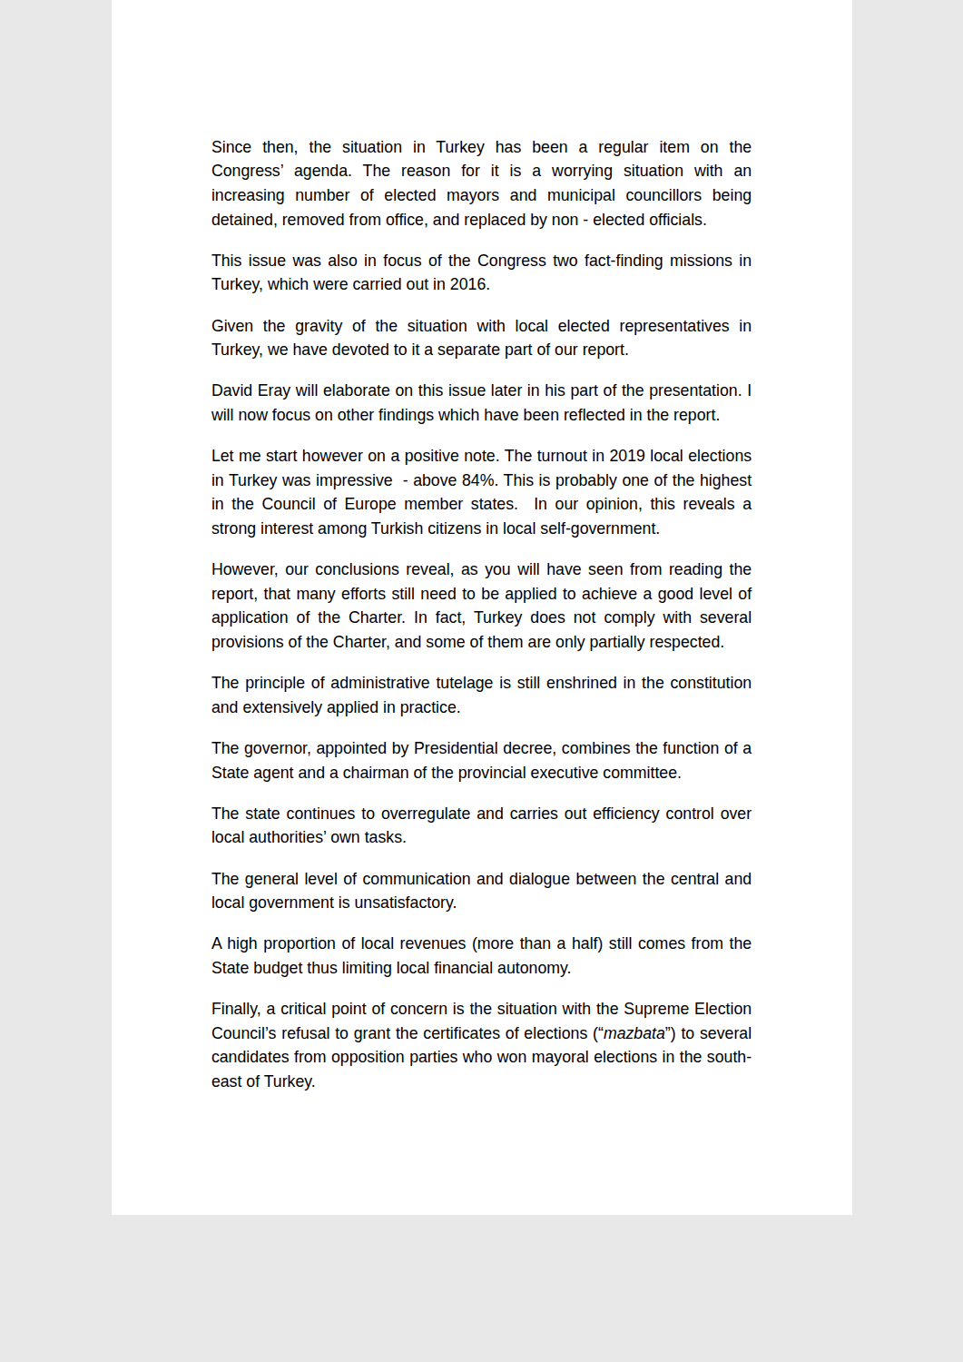Since then, the situation in Turkey has been a regular item on the Congress’ agenda. The reason for it is a worrying situation with an increasing number of elected mayors and municipal councillors being detained, removed from office, and replaced by non - elected officials.
This issue was also in focus of the Congress two fact-finding missions in Turkey, which were carried out in 2016.
Given the gravity of the situation with local elected representatives in Turkey, we have devoted to it a separate part of our report.
David Eray will elaborate on this issue later in his part of the presentation. I will now focus on other findings which have been reflected in the report.
Let me start however on a positive note. The turnout in 2019 local elections in Turkey was impressive - above 84%. This is probably one of the highest in the Council of Europe member states. In our opinion, this reveals a strong interest among Turkish citizens in local self-government.
However, our conclusions reveal, as you will have seen from reading the report, that many efforts still need to be applied to achieve a good level of application of the Charter. In fact, Turkey does not comply with several provisions of the Charter, and some of them are only partially respected.
The principle of administrative tutelage is still enshrined in the constitution and extensively applied in practice.
The governor, appointed by Presidential decree, combines the function of a State agent and a chairman of the provincial executive committee.
The state continues to overregulate and carries out efficiency control over local authorities’ own tasks.
The general level of communication and dialogue between the central and local government is unsatisfactory.
A high proportion of local revenues (more than a half) still comes from the State budget thus limiting local financial autonomy.
Finally, a critical point of concern is the situation with the Supreme Election Council’s refusal to grant the certificates of elections (“mazbata”) to several candidates from opposition parties who won mayoral elections in the south-east of Turkey.